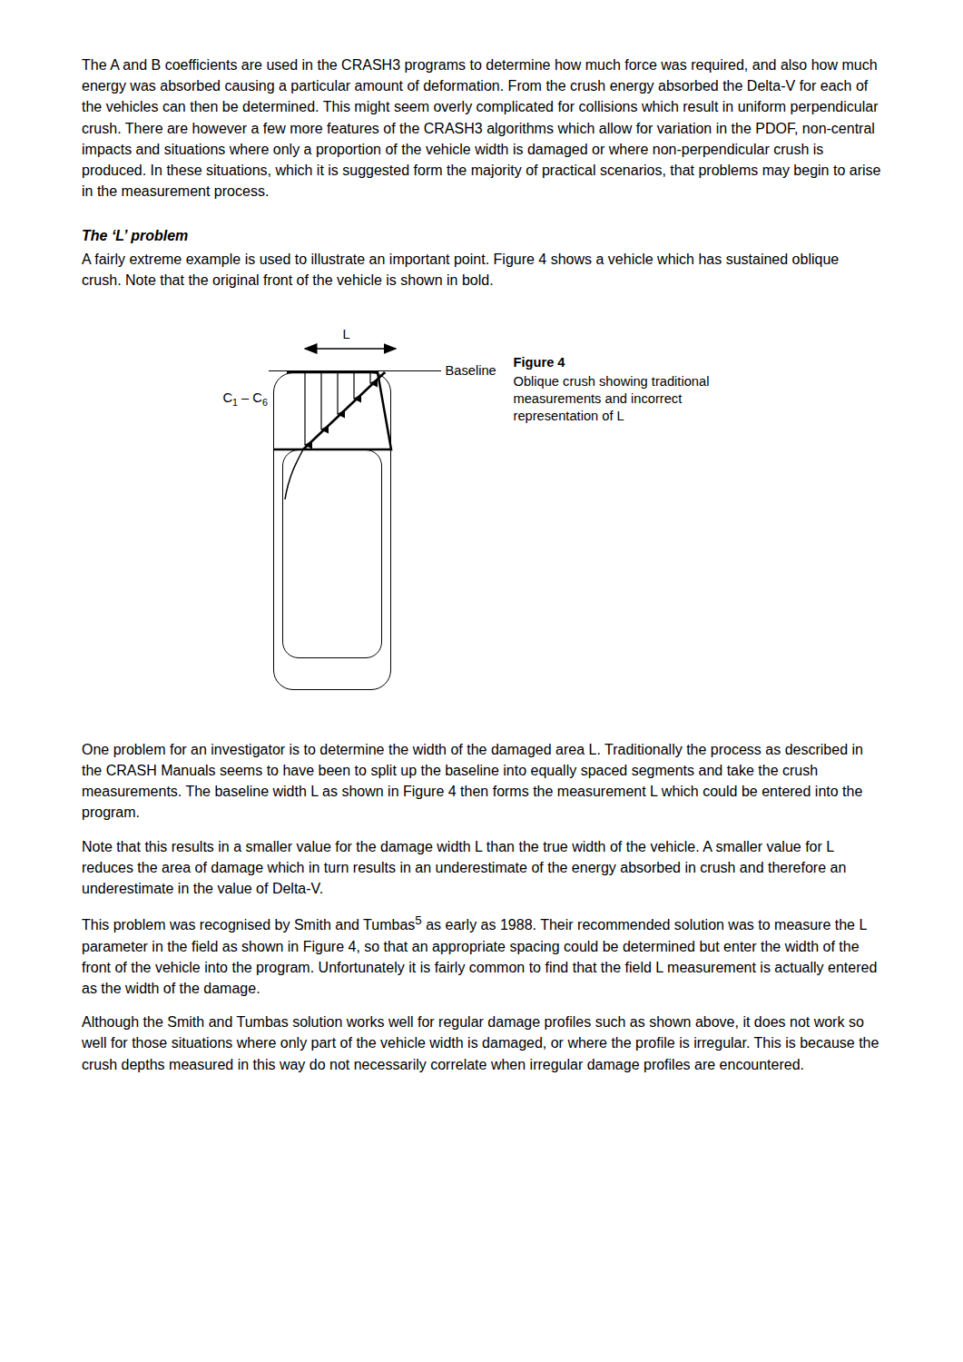The A and B coefficients are used in the CRASH3 programs to determine how much force was required, and also how much energy was absorbed causing a particular amount of deformation. From the crush energy absorbed the Delta-V for each of the vehicles can then be determined. This might seem overly complicated for collisions which result in uniform perpendicular crush. There are however a few more features of the CRASH3 algorithms which allow for variation in the PDOF, non-central impacts and situations where only a proportion of the vehicle width is damaged or where non-perpendicular crush is produced. In these situations, which it is suggested form the majority of practical scenarios, that problems may begin to arise in the measurement process.
The ‘L’ problem
A fairly extreme example is used to illustrate an important point. Figure 4 shows a vehicle which has sustained oblique crush. Note that the original front of the vehicle is shown in bold.
L
Baseline
C1 – C6
Figure 4 Oblique crush showing traditional measurements and incorrect representation of L
One problem for an investigator is to determine the width of the damaged area L. Traditionally the process as described in the CRASH Manuals seems to have been to split up the baseline into equally spaced segments and take the crush measurements. The baseline width L as shown in Figure 4 then forms the measurement L which could be entered into the program.
Note that this results in a smaller value for the damage width L than the true width of the vehicle. A smaller value for L reduces the area of damage which in turn results in an underestimate of the energy absorbed in crush and therefore an underestimate in the value of Delta-V.
This problem was recognised by Smith and Tumbas5 as early as 1988. Their recommended solution was to measure the L parameter in the field as shown in Figure 4, so that an appropriate spacing could be determined but enter the width of the front of the vehicle into the program. Unfortunately it is fairly common to find that the field L measurement is actually entered as the width of the damage.
Although the Smith and Tumbas solution works well for regular damage profiles such as shown above, it does not work so well for those situations where only part of the vehicle width is damaged, or where the profile is irregular. This is because the crush depths measured in this way do not necessarily correlate when irregular damage profiles are encountered.